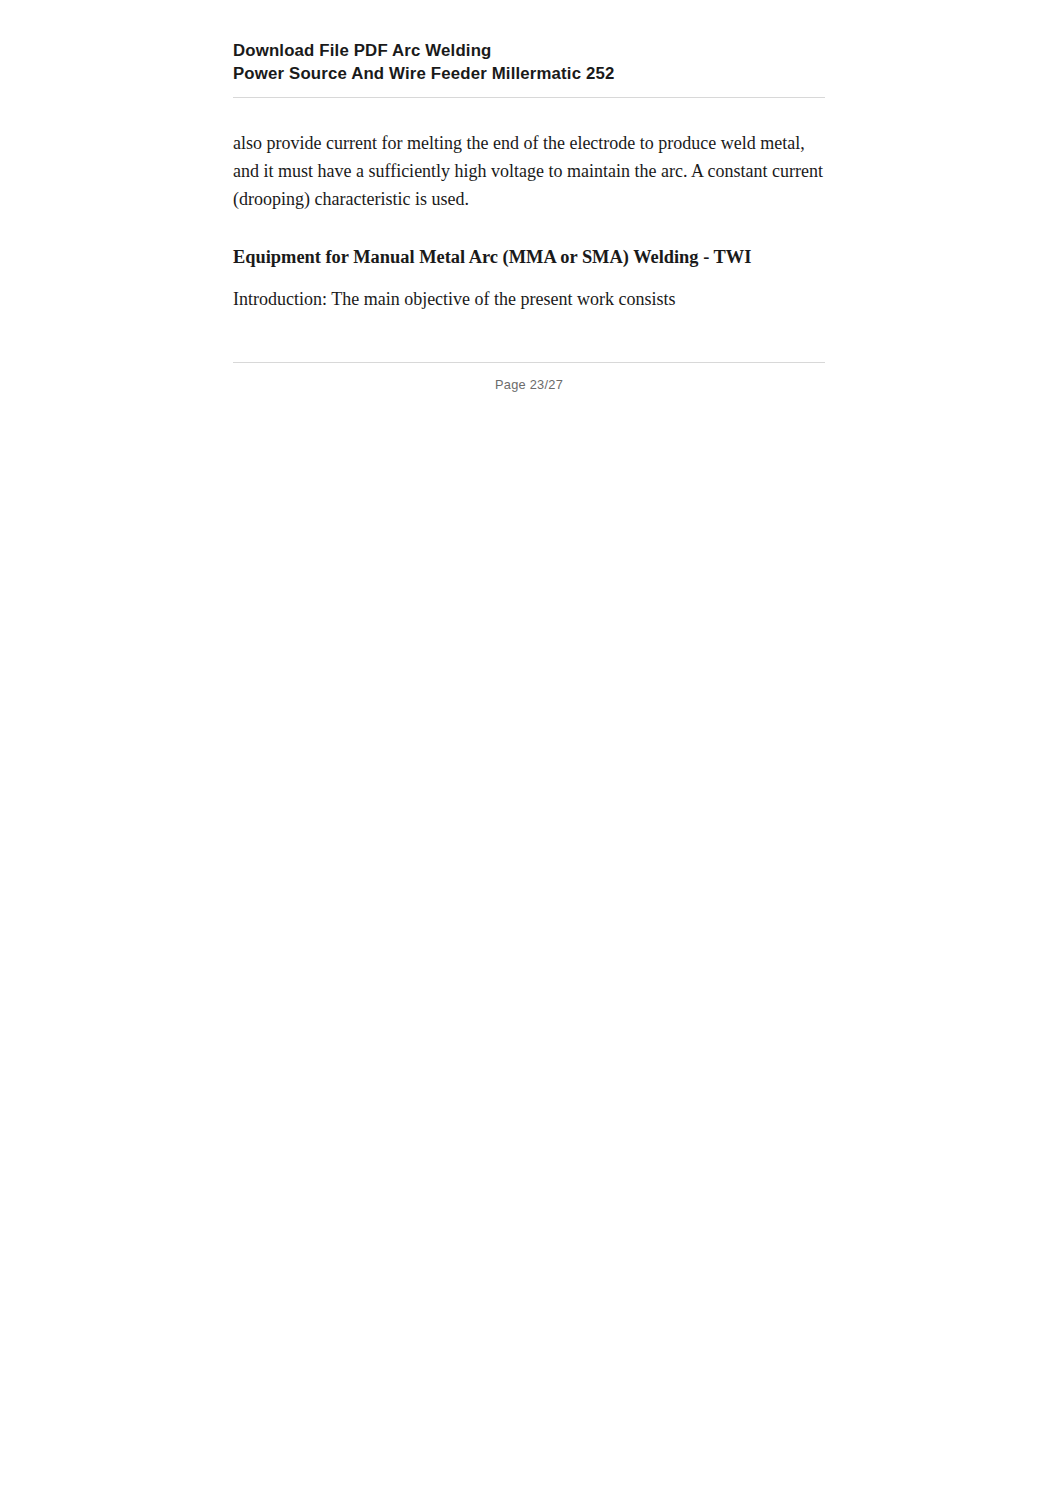Download File PDF Arc Welding Power Source And Wire Feeder Millermatic 252
also provide current for melting the end of the electrode to produce weld metal, and it must have a sufficiently high voltage to maintain the arc. A constant current (drooping) characteristic is used.
Equipment for Manual Metal Arc (MMA or SMA) Welding - TWI
Introduction: The main objective of the present work consists
Page 23/27